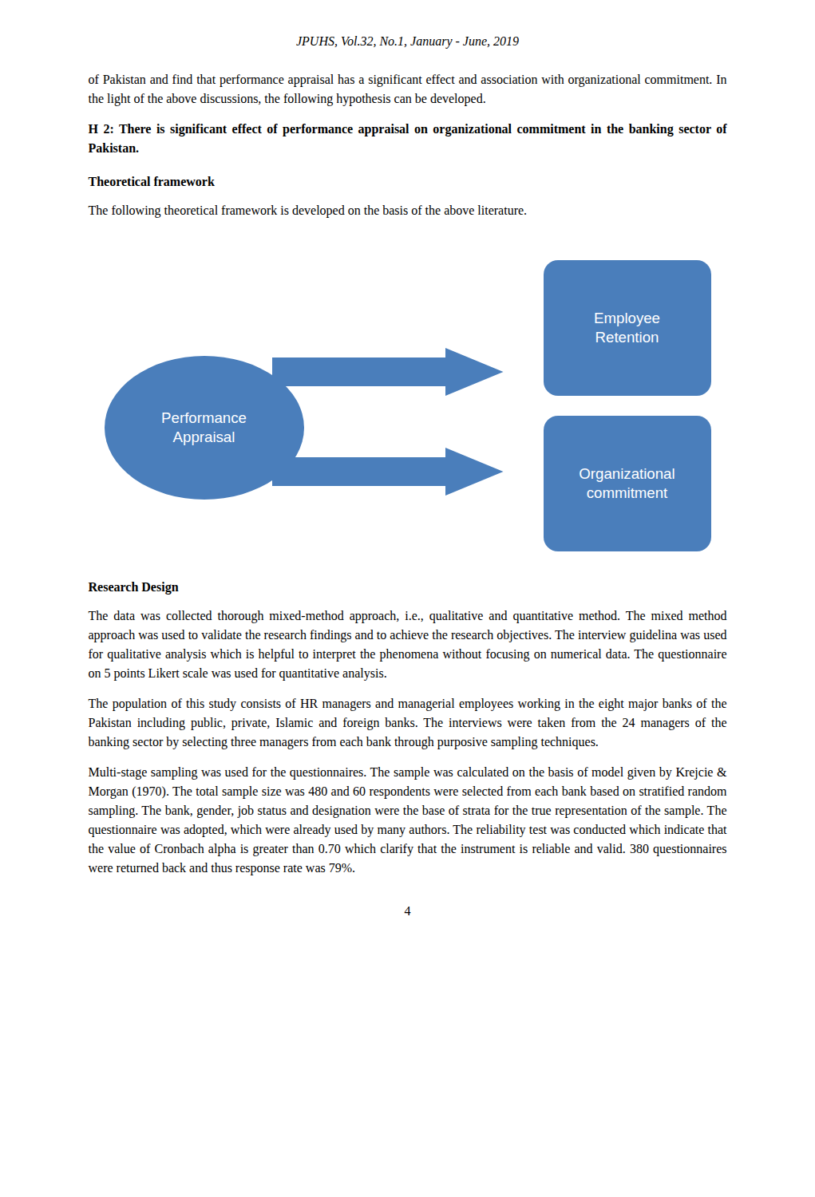JPUHS, Vol.32, No.1, January - June, 2019
of Pakistan and find that performance appraisal has a significant effect and association with organizational commitment. In the light of the above discussions, the following hypothesis can be developed.
H 2: There is significant effect of performance appraisal on organizational commitment in the banking sector of Pakistan.
Theoretical framework
The following theoretical framework is developed on the basis of the above literature.
Performance
Appraisal
Employee
Retention
Organizational
commitment
Research Design
The data was collected thorough mixed-method approach, i.e., qualitative and quantitative method. The mixed method approach was used to validate the research findings and to achieve the research objectives. The interview guidelina was used for qualitative analysis which is helpful to interpret the phenomena without focusing on numerical data. The questionnaire on 5 points Likert scale was used for quantitative analysis.
The population of this study consists of HR managers and managerial employees working in the eight major banks of the Pakistan including public, private, Islamic and foreign banks. The interviews were taken from the 24 managers of the banking sector by selecting three managers from each bank through purposive sampling techniques.
Multi-stage sampling was used for the questionnaires. The sample was calculated on the basis of model given by Krejcie & Morgan (1970). The total sample size was 480 and 60 respondents were selected from each bank based on stratified random sampling. The bank, gender, job status and designation were the base of strata for the true representation of the sample. The questionnaire was adopted, which were already used by many authors. The reliability test was conducted which indicate that the value of Cronbach alpha is greater than 0.70 which clarify that the instrument is reliable and valid. 380 questionnaires were returned back and thus response rate was 79%.
4